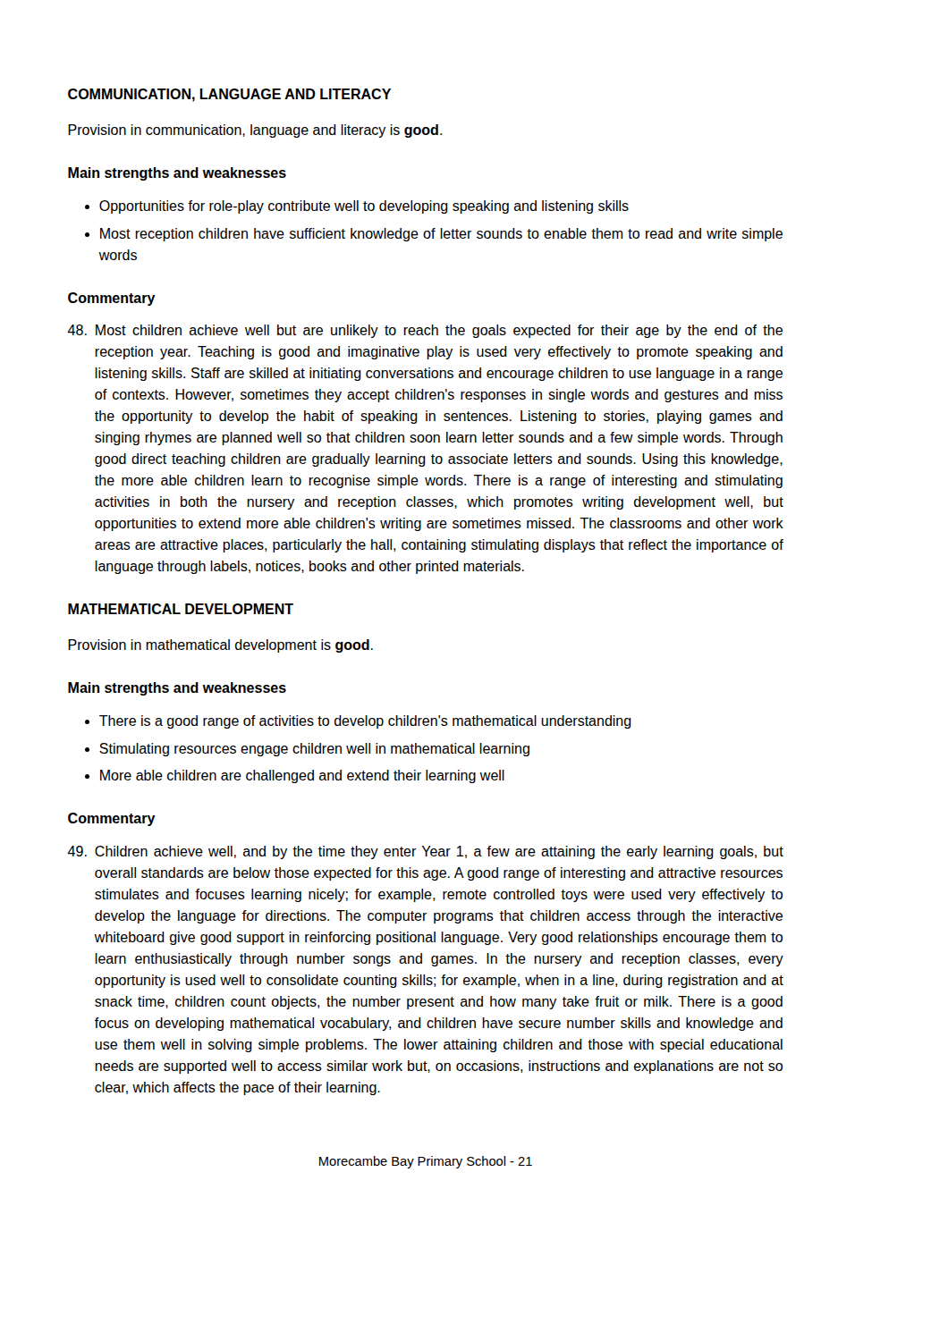Communication, Language and Literacy
Provision in communication, language and literacy is good.
Main strengths and weaknesses
Opportunities for role-play contribute well to developing speaking and listening skills
Most reception children have sufficient knowledge of letter sounds to enable them to read and write simple words
Commentary
48. Most children achieve well but are unlikely to reach the goals expected for their age by the end of the reception year. Teaching is good and imaginative play is used very effectively to promote speaking and listening skills. Staff are skilled at initiating conversations and encourage children to use language in a range of contexts. However, sometimes they accept children's responses in single words and gestures and miss the opportunity to develop the habit of speaking in sentences. Listening to stories, playing games and singing rhymes are planned well so that children soon learn letter sounds and a few simple words. Through good direct teaching children are gradually learning to associate letters and sounds. Using this knowledge, the more able children learn to recognise simple words. There is a range of interesting and stimulating activities in both the nursery and reception classes, which promotes writing development well, but opportunities to extend more able children's writing are sometimes missed. The classrooms and other work areas are attractive places, particularly the hall, containing stimulating displays that reflect the importance of language through labels, notices, books and other printed materials.
Mathematical Development
Provision in mathematical development is good.
Main strengths and weaknesses
There is a good range of activities to develop children's mathematical understanding
Stimulating resources engage children well in mathematical learning
More able children are challenged and extend their learning well
Commentary
49. Children achieve well, and by the time they enter Year 1, a few are attaining the early learning goals, but overall standards are below those expected for this age. A good range of interesting and attractive resources stimulates and focuses learning nicely; for example, remote controlled toys were used very effectively to develop the language for directions. The computer programs that children access through the interactive whiteboard give good support in reinforcing positional language. Very good relationships encourage them to learn enthusiastically through number songs and games. In the nursery and reception classes, every opportunity is used well to consolidate counting skills; for example, when in a line, during registration and at snack time, children count objects, the number present and how many take fruit or milk. There is a good focus on developing mathematical vocabulary, and children have secure number skills and knowledge and use them well in solving simple problems. The lower attaining children and those with special educational needs are supported well to access similar work but, on occasions, instructions and explanations are not so clear, which affects the pace of their learning.
Morecambe Bay Primary School - 21